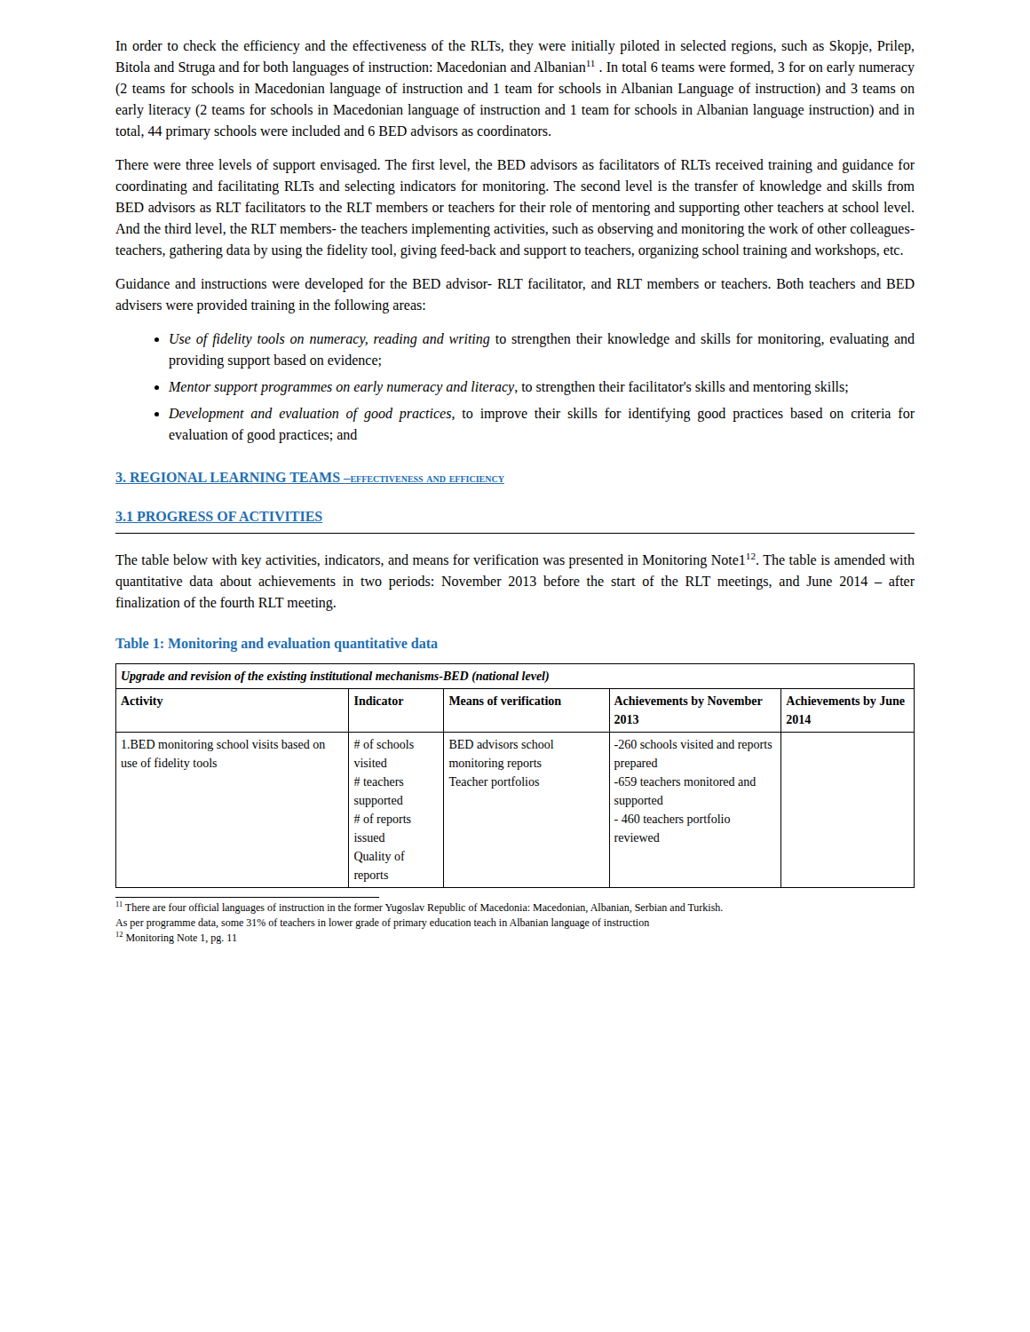In order to check the efficiency and the effectiveness of the RLTs, they were initially piloted in selected regions, such as Skopje, Prilep, Bitola and Struga and for both languages of instruction: Macedonian and Albanian11 . In total 6 teams were formed, 3 for on early numeracy (2 teams for schools in Macedonian language of instruction and 1 team for schools in Albanian Language of instruction) and 3 teams on early literacy (2 teams for schools in Macedonian language of instruction and 1 team for schools in Albanian language instruction) and in total, 44 primary schools were included and 6 BED advisors as coordinators.
There were three levels of support envisaged. The first level, the BED advisors as facilitators of RLTs received training and guidance for coordinating and facilitating RLTs and selecting indicators for monitoring. The second level is the transfer of knowledge and skills from BED advisors as RLT facilitators to the RLT members or teachers for their role of mentoring and supporting other teachers at school level. And the third level, the RLT members- the teachers implementing activities, such as observing and monitoring the work of other colleagues-teachers, gathering data by using the fidelity tool, giving feed-back and support to teachers, organizing school training and workshops, etc.
Guidance and instructions were developed for the BED advisor- RLT facilitator, and RLT members or teachers. Both teachers and BED advisers were provided training in the following areas:
Use of fidelity tools on numeracy, reading and writing to strengthen their knowledge and skills for monitoring, evaluating and providing support based on evidence;
Mentor support programmes on early numeracy and literacy, to strengthen their facilitator's skills and mentoring skills;
Development and evaluation of good practices, to improve their skills for identifying good practices based on criteria for evaluation of good practices; and
3. REGIONAL LEARNING TEAMS –effectiveness and efficiency
3.1 PROGRESS OF ACTIVITIES
The table below with key activities, indicators, and means for verification was presented in Monitoring Note112. The table is amended with quantitative data about achievements in two periods: November 2013 before the start of the RLT meetings, and June 2014 – after finalization of the fourth RLT meeting.
Table 1: Monitoring and evaluation quantitative data
| Upgrade and revision of the existing institutional mechanisms-BED (national level) |
| Activity | Indicator | Means of verification | Achievements by November 2013 | Achievements by June 2014 |
| 1.BED monitoring school visits based on use of fidelity tools | # of schools visited # teachers supported # of reports issued Quality of reports | BED advisors school monitoring reports Teacher portfolios | -260 schools visited and reports prepared -659 teachers monitored and supported - 460 teachers portfolio reviewed | |
11 There are four official languages of instruction in the former Yugoslav Republic of Macedonia: Macedonian, Albanian, Serbian and Turkish.
As per programme data, some 31% of teachers in lower grade of primary education teach in Albanian language of instruction
12 Monitoring Note 1, pg. 11